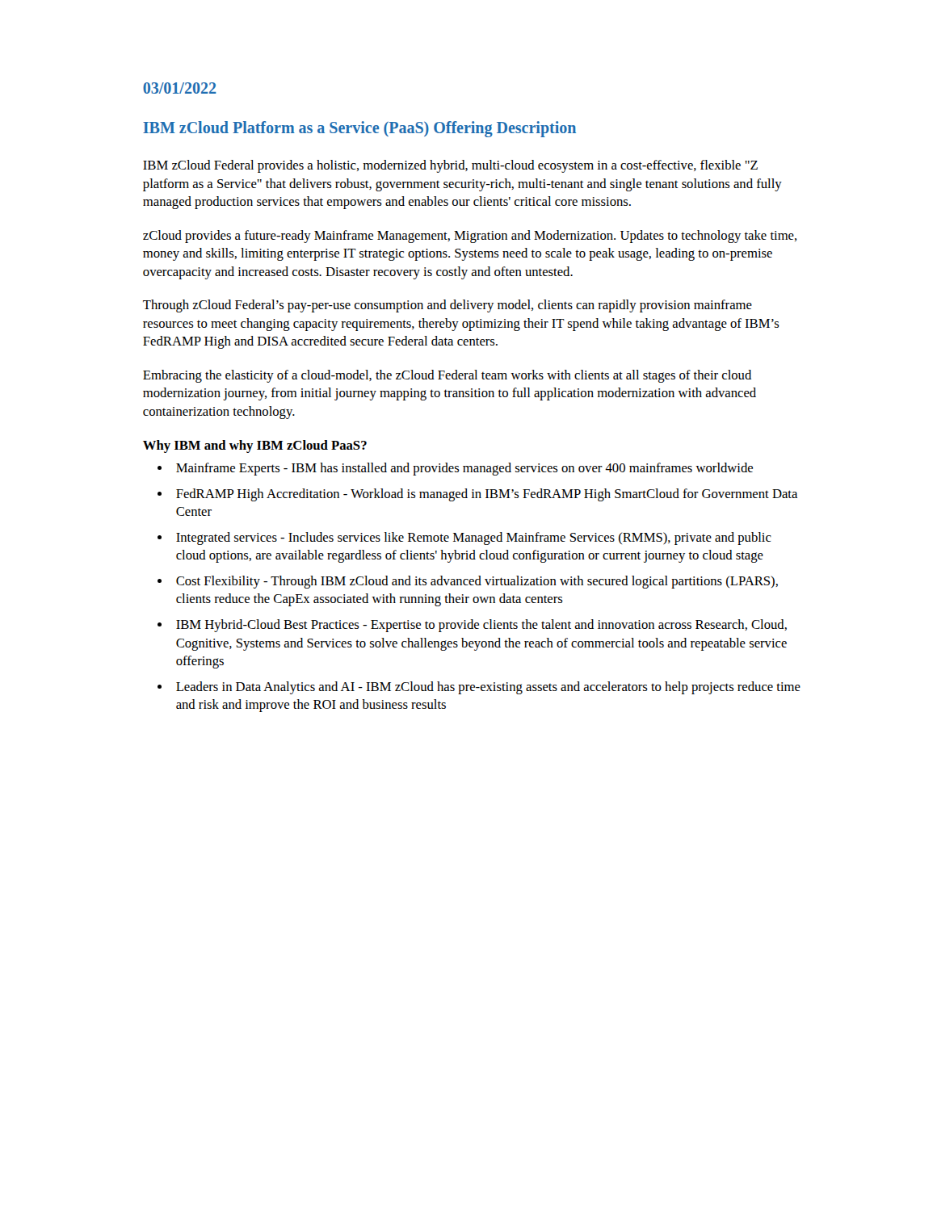03/01/2022
IBM zCloud Platform as a Service (PaaS) Offering Description
IBM zCloud Federal provides a holistic, modernized hybrid, multi-cloud ecosystem in a cost-effective, flexible "Z platform as a Service" that delivers robust, government security-rich, multi-tenant and single tenant solutions and fully managed production services that empowers and enables our clients' critical core missions.
zCloud provides a future-ready Mainframe Management, Migration and Modernization. Updates to technology take time, money and skills, limiting enterprise IT strategic options. Systems need to scale to peak usage, leading to on-premise overcapacity and increased costs. Disaster recovery is costly and often untested.
Through zCloud Federal’s pay-per-use consumption and delivery model, clients can rapidly provision mainframe resources to meet changing capacity requirements, thereby optimizing their IT spend while taking advantage of IBM’s FedRAMP High and DISA accredited secure Federal data centers.
Embracing the elasticity of a cloud-model, the zCloud Federal team works with clients at all stages of their cloud modernization journey, from initial journey mapping to transition to full application modernization with advanced containerization technology.
Why IBM and why IBM zCloud PaaS?
Mainframe Experts - IBM has installed and provides managed services on over 400 mainframes worldwide
FedRAMP High Accreditation - Workload is managed in IBM’s FedRAMP High SmartCloud for Government Data Center
Integrated services - Includes services like Remote Managed Mainframe Services (RMMS), private and public cloud options, are available regardless of clients' hybrid cloud configuration or current journey to cloud stage
Cost Flexibility - Through IBM zCloud and its advanced virtualization with secured logical partitions (LPARS), clients reduce the CapEx associated with running their own data centers
IBM Hybrid-Cloud Best Practices - Expertise to provide clients the talent and innovation across Research, Cloud, Cognitive, Systems and Services to solve challenges beyond the reach of commercial tools and repeatable service offerings
Leaders in Data Analytics and AI - IBM zCloud has pre-existing assets and accelerators to help projects reduce time and risk and improve the ROI and business results